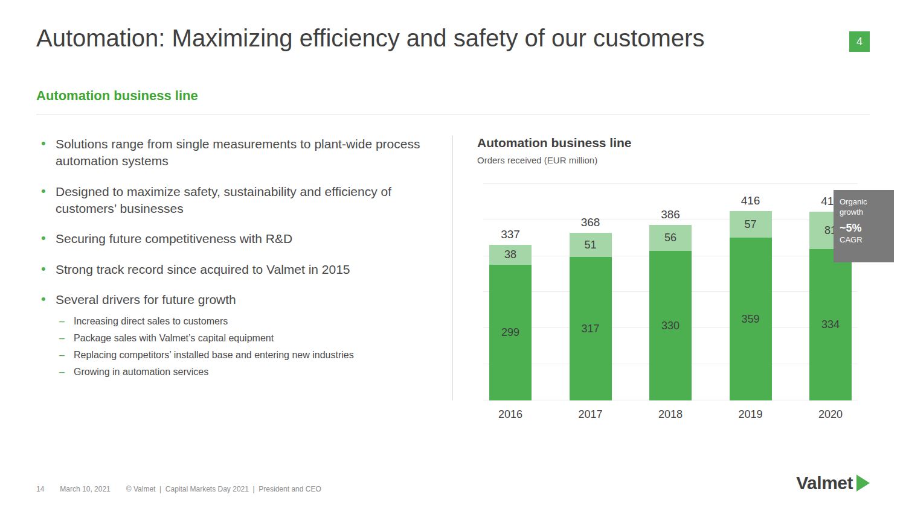4
Automation: Maximizing efficiency and safety of our customers
Automation business line
Solutions range from single measurements to plant-wide process automation systems
Designed to maximize safety, sustainability and efficiency of customers’ businesses
Securing future competitiveness with R&D
Strong track record since acquired to Valmet in 2015
Several drivers for future growth
Increasing direct sales to customers
Package sales with Valmet’s capital equipment
Replacing competitors’ installed base and entering new industries
Growing in automation services
Automation business line
Orders received (EUR million)
337
38
299
368
51
317
386
56
330
416
57
359
415
81
334
2016 2017 2018 2019 2020
Organic
growth ~5% CAGR
14 March 10, 2021 © Valmet | Capital Markets Day 2021 | President and CEO
Valmet